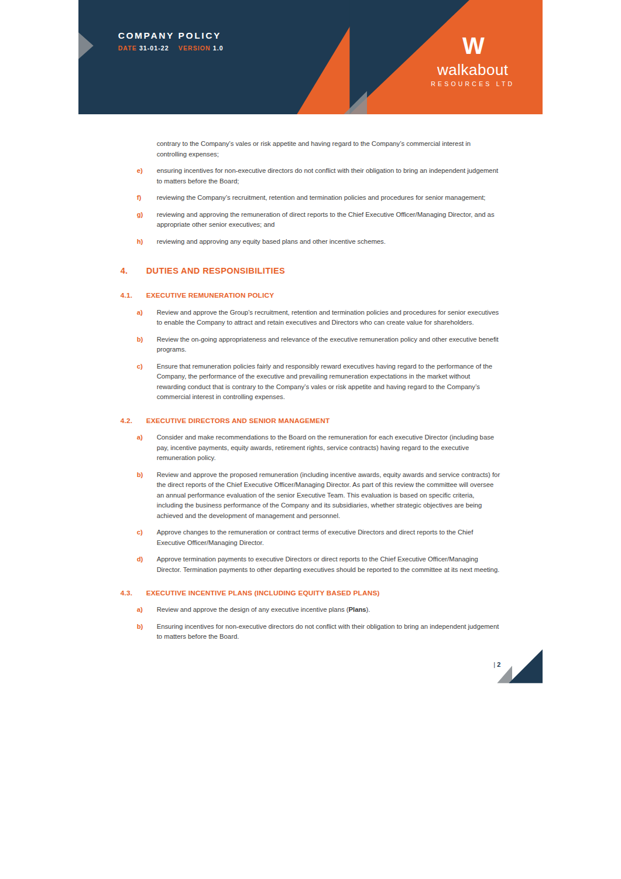COMPANY POLICY
DATE 31-01-22 VERSION 1.0
W
walkabout
RESOURCES LTD
contrary to the Company’s vales or risk appetite and having regard to the Company’s commercial interest in controlling expenses;
e)
ensuring incentives for non-executive directors do not conflict with their obligation to bring an independent judgement to matters before the Board;
f)
reviewing the Company’s recruitment, retention and termination policies and procedures for senior management;
g)
reviewing and approving the remuneration of direct reports to the Chief Executive Officer/Managing Director, and as appropriate other senior executives; and
h)
reviewing and approving any equity based plans and other incentive schemes.
4. DUTIES AND RESPONSIBILITIES
4.1. EXECUTIVE REMUNERATION POLICY
a)
Review and approve the Group’s recruitment, retention and termination policies and procedures for senior executives to enable the Company to attract and retain executives and Directors who can create value for shareholders.
b)
Review the on-going appropriateness and relevance of the executive remuneration policy and other executive benefit programs.
c)
Ensure that remuneration policies fairly and responsibly reward executives having regard to the performance of the Company, the performance of the executive and prevailing remuneration expectations in the market without rewarding conduct that is contrary to the Company’s vales or risk appetite and having regard to the Company’s commercial interest in controlling expenses.
4.2. EXECUTIVE DIRECTORS AND SENIOR MANAGEMENT
a)
Consider and make recommendations to the Board on the remuneration for each executive Director (including base pay, incentive payments, equity awards, retirement rights, service contracts) having regard to the executive remuneration policy.
b)
Review and approve the proposed remuneration (including incentive awards, equity awards and service contracts) for the direct reports of the Chief Executive Officer/Managing Director. As part of this review the committee will oversee an annual performance evaluation of the senior Executive Team. This evaluation is based on specific criteria, including the business performance of the Company and its subsidiaries, whether strategic objectives are being achieved and the development of management and personnel.
c)
Approve changes to the remuneration or contract terms of executive Directors and direct reports to the Chief Executive Officer/Managing Director.
d)
Approve termination payments to executive Directors or direct reports to the Chief Executive Officer/Managing Director. Termination payments to other departing executives should be reported to the committee at its next meeting.
4.3. EXECUTIVE INCENTIVE PLANS (INCLUDING EQUITY BASED PLANS)
a)
Review and approve the design of any executive incentive plans (Plans).
b)
Ensuring incentives for non-executive directors do not conflict with their obligation to bring an independent judgement to matters before the Board.
| 2